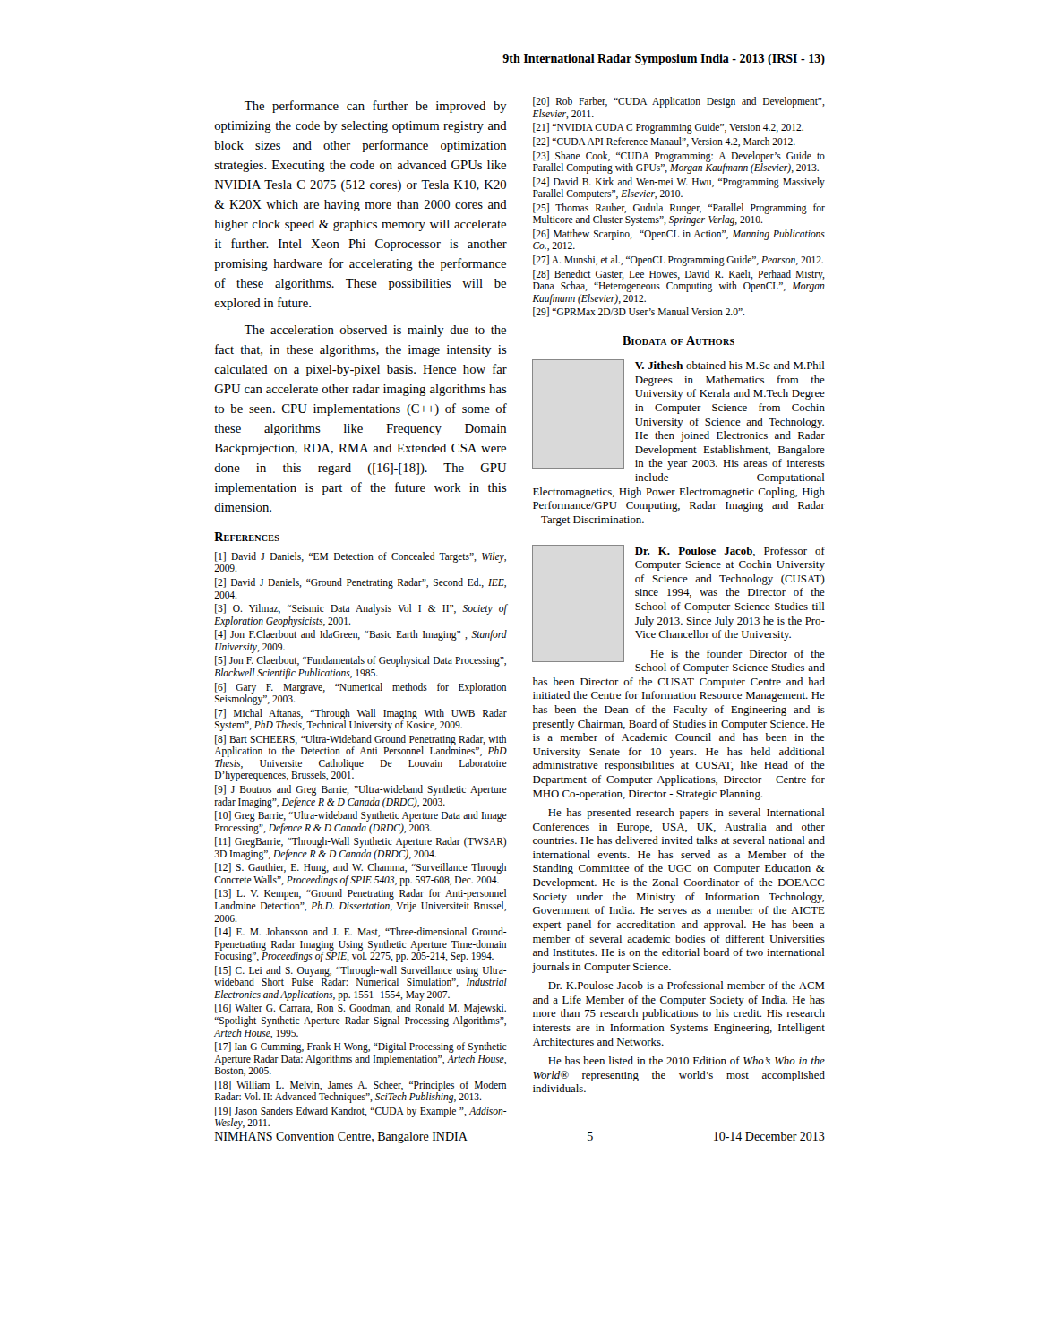9th International Radar Symposium India - 2013 (IRSI - 13)
The performance can further be improved by optimizing the code by selecting optimum registry and block sizes and other performance optimization strategies. Executing the code on advanced GPUs like NVIDIA Tesla C 2075 (512 cores) or Tesla K10, K20 & K20X which are having more than 2000 cores and higher clock speed & graphics memory will accelerate it further. Intel Xeon Phi Coprocessor is another promising hardware for accelerating the performance of these algorithms. These possibilities will be explored in future.
The acceleration observed is mainly due to the fact that, in these algorithms, the image intensity is calculated on a pixel-by-pixel basis. Hence how far GPU can accelerate other radar imaging algorithms has to be seen. CPU implementations (C++) of some of these algorithms like Frequency Domain Backprojection, RDA, RMA and Extended CSA were done in this regard ([16]-[18]). The GPU implementation is part of the future work in this dimension.
References
[1] David J Daniels, “EM Detection of Concealed Targets”, Wiley, 2009.
[2] David J Daniels, “Ground Penetrating Radar”, Second Ed., IEE, 2004.
[3] O. Yilmaz, “Seismic Data Analysis Vol I & II”, Society of Exploration Geophysicists, 2001.
[4] Jon F.Claerbout and IdaGreen, “Basic Earth Imaging” , Stanford University, 2009.
[5] Jon F. Claerbout, “Fundamentals of Geophysical Data Processing”, Blackwell Scientific Publications, 1985.
[6] Gary F. Margrave, “Numerical methods for Exploration Seismology”, 2003.
[7] Michal Aftanas, “Through Wall Imaging With UWB Radar System”, PhD Thesis, Technical University of Kosice, 2009.
[8] Bart SCHEERS, “Ultra-Wideband Ground Penetrating Radar, with Application to the Detection of Anti Personnel Landmines”, PhD Thesis, Universite Catholique De Louvain Laboratoire D’hyperequences, Brussels, 2001.
[9] J Boutros and Greg Barrie, ”Ultra-wideband Synthetic Aperture radar Imaging”, Defence R & D Canada (DRDC), 2003.
[10] Greg Barrie, “Ultra-wideband Synthetic Aperture Data and Image Processing”, Defence R & D Canada (DRDC), 2003.
[11] GregBarrie, “Through-Wall Synthetic Aperture Radar (TWSAR) 3D Imaging”, Defence R & D Canada (DRDC), 2004.
[12] S. Gauthier, E. Hung, and W. Chamma, “Surveillance Through Concrete Walls”, Proceedings of SPIE 5403, pp. 597-608, Dec. 2004.
[13] L. V. Kempen, “Ground Penetrating Radar for Anti-personnel Landmine Detection”, Ph.D. Dissertation, Vrije Universiteit Brussel, 2006.
[14] E. M. Johansson and J. E. Mast, “Three-dimensional Ground-Ppenetrating Radar Imaging Using Synthetic Aperture Time-domain Focusing”, Proceedings of SPIE, vol. 2275, pp. 205-214, Sep. 1994.
[15] C. Lei and S. Ouyang, “Through-wall Surveillance using Ultra-wideband Short Pulse Radar: Numerical Simulation”, Industrial Electronics and Applications, pp. 1551- 1554, May 2007.
[16] Walter G. Carrara, Ron S. Goodman, and Ronald M. Majewski. “Spotlight Synthetic Aperture Radar Signal Processing Algorithms”, Artech House, 1995.
[17] Ian G Cumming, Frank H Wong, “Digital Processing of Synthetic Aperture Radar Data: Algorithms and Implementation”, Artech House, Boston, 2005.
[18] William L. Melvin, James A. Scheer, “Principles of Modern Radar: Vol. II: Advanced Techniques”, SciTech Publishing, 2013.
[19] Jason Sanders Edward Kandrot, “CUDA by Example ”, Addison-Wesley, 2011.
[20] Rob Farber, “CUDA Application Design and Development”, Elsevier, 2011.
[21] “NVIDIA CUDA C Programming Guide”, Version 4.2, 2012.
[22] “CUDA API Reference Manaul”, Version 4.2, March 2012.
[23] Shane Cook, “CUDA Programming: A Developer’s Guide to Parallel Computing with GPUs”, Morgan Kaufmann (Elsevier), 2013.
[24] David B. Kirk and Wen-mei W. Hwu, “Programming Massively Parallel Computers”, Elsevier, 2010.
[25] Thomas Rauber, Gudula Runger, “Parallel Programming for Multicore and Cluster Systems”, Springer-Verlag, 2010.
[26] Matthew Scarpino, “OpenCL in Action”, Manning Publications Co., 2012.
[27] A. Munshi, et al., “OpenCL Programming Guide”, Pearson, 2012.
[28] Benedict Gaster, Lee Howes, David R. Kaeli, Perhaad Mistry, Dana Schaa, “Heterogeneous Computing with OpenCL”, Morgan Kaufmann (Elsevier), 2012.
[29] “GPRMax 2D/3D User’s Manual Version 2.0”.
Biodata of Authors
V. Jithesh obtained his M.Sc and M.Phil Degrees in Mathematics from the University of Kerala and M.Tech Degree in Computer Science from Cochin University of Science and Technology. He then joined Electronics and Radar Development Establishment, Bangalore in the year 2003. His areas of interests include Computational Electromagnetics, High Power Electromagnetic Copling, High Performance/GPU Computing, Radar Imaging and Radar Target Discrimination.
Dr. K. Poulose Jacob, Professor of Computer Science at Cochin University of Science and Technology (CUSAT) since 1994, was the Director of the School of Computer Science Studies till July 2013. Since July 2013 he is the Pro-Vice Chancellor of the University.
He is the founder Director of the School of Computer Science Studies and has been Director of the CUSAT Computer Centre and had initiated the Centre for Information Resource Management. He has been the Dean of the Faculty of Engineering and is presently Chairman, Board of Studies in Computer Science. He is a member of Academic Council and has been in the University Senate for 10 years. He has held additional administrative responsibilities at CUSAT, like Head of the Department of Computer Applications, Director - Centre for MHO Co-operation, Director - Strategic Planning.
He has presented research papers in several International Conferences in Europe, USA, UK, Australia and other countries. He has delivered invited talks at several national and international events. He has served as a Member of the Standing Committee of the UGC on Computer Education & Development. He is the Zonal Coordinator of the DOEACC Society under the Ministry of Information Technology, Government of India. He serves as a member of the AICTE expert panel for accreditation and approval. He has been a member of several academic bodies of different Universities and Institutes. He is on the editorial board of two international journals in Computer Science.
Dr. K.Poulose Jacob is a Professional member of the ACM and a Life Member of the Computer Society of India. He has more than 75 research publications to his credit. His research interests are in Information Systems Engineering, Intelligent Architectures and Networks.
He has been listed in the 2010 Edition of Who’s Who in the World® representing the world’s most accomplished individuals.
NIMHANS Convention Centre, Bangalore INDIA
5
10-14 December 2013